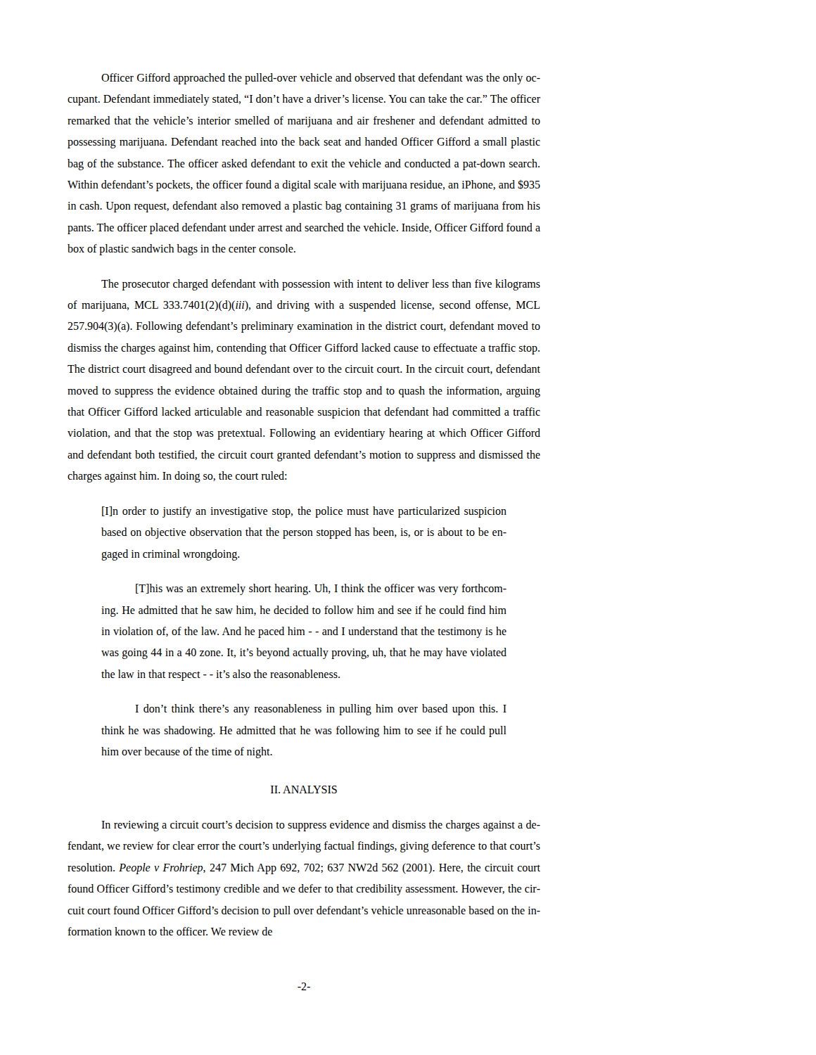Officer Gifford approached the pulled-over vehicle and observed that defendant was the only occupant. Defendant immediately stated, “I don’t have a driver’s license. You can take the car.” The officer remarked that the vehicle’s interior smelled of marijuana and air freshener and defendant admitted to possessing marijuana. Defendant reached into the back seat and handed Officer Gifford a small plastic bag of the substance. The officer asked defendant to exit the vehicle and conducted a pat-down search. Within defendant’s pockets, the officer found a digital scale with marijuana residue, an iPhone, and $935 in cash. Upon request, defendant also removed a plastic bag containing 31 grams of marijuana from his pants. The officer placed defendant under arrest and searched the vehicle. Inside, Officer Gifford found a box of plastic sandwich bags in the center console.
The prosecutor charged defendant with possession with intent to deliver less than five kilograms of marijuana, MCL 333.7401(2)(d)(iii), and driving with a suspended license, second offense, MCL 257.904(3)(a). Following defendant’s preliminary examination in the district court, defendant moved to dismiss the charges against him, contending that Officer Gifford lacked cause to effectuate a traffic stop. The district court disagreed and bound defendant over to the circuit court. In the circuit court, defendant moved to suppress the evidence obtained during the traffic stop and to quash the information, arguing that Officer Gifford lacked articulable and reasonable suspicion that defendant had committed a traffic violation, and that the stop was pretextual. Following an evidentiary hearing at which Officer Gifford and defendant both testified, the circuit court granted defendant’s motion to suppress and dismissed the charges against him. In doing so, the court ruled:
[I]n order to justify an investigative stop, the police must have particularized suspicion based on objective observation that the person stopped has been, is, or is about to be engaged in criminal wrongdoing.
[T]his was an extremely short hearing. Uh, I think the officer was very forthcoming. He admitted that he saw him, he decided to follow him and see if he could find him in violation of, of the law. And he paced him - - and I understand that the testimony is he was going 44 in a 40 zone. It, it’s beyond actually proving, uh, that he may have violated the law in that respect - - it’s also the reasonableness.
I don’t think there’s any reasonableness in pulling him over based upon this. I think he was shadowing. He admitted that he was following him to see if he could pull him over because of the time of night.
II. ANALYSIS
In reviewing a circuit court’s decision to suppress evidence and dismiss the charges against a defendant, we review for clear error the court’s underlying factual findings, giving deference to that court’s resolution. People v Frohriep, 247 Mich App 692, 702; 637 NW2d 562 (2001). Here, the circuit court found Officer Gifford’s testimony credible and we defer to that credibility assessment. However, the circuit court found Officer Gifford’s decision to pull over defendant’s vehicle unreasonable based on the information known to the officer. We review de
-2-